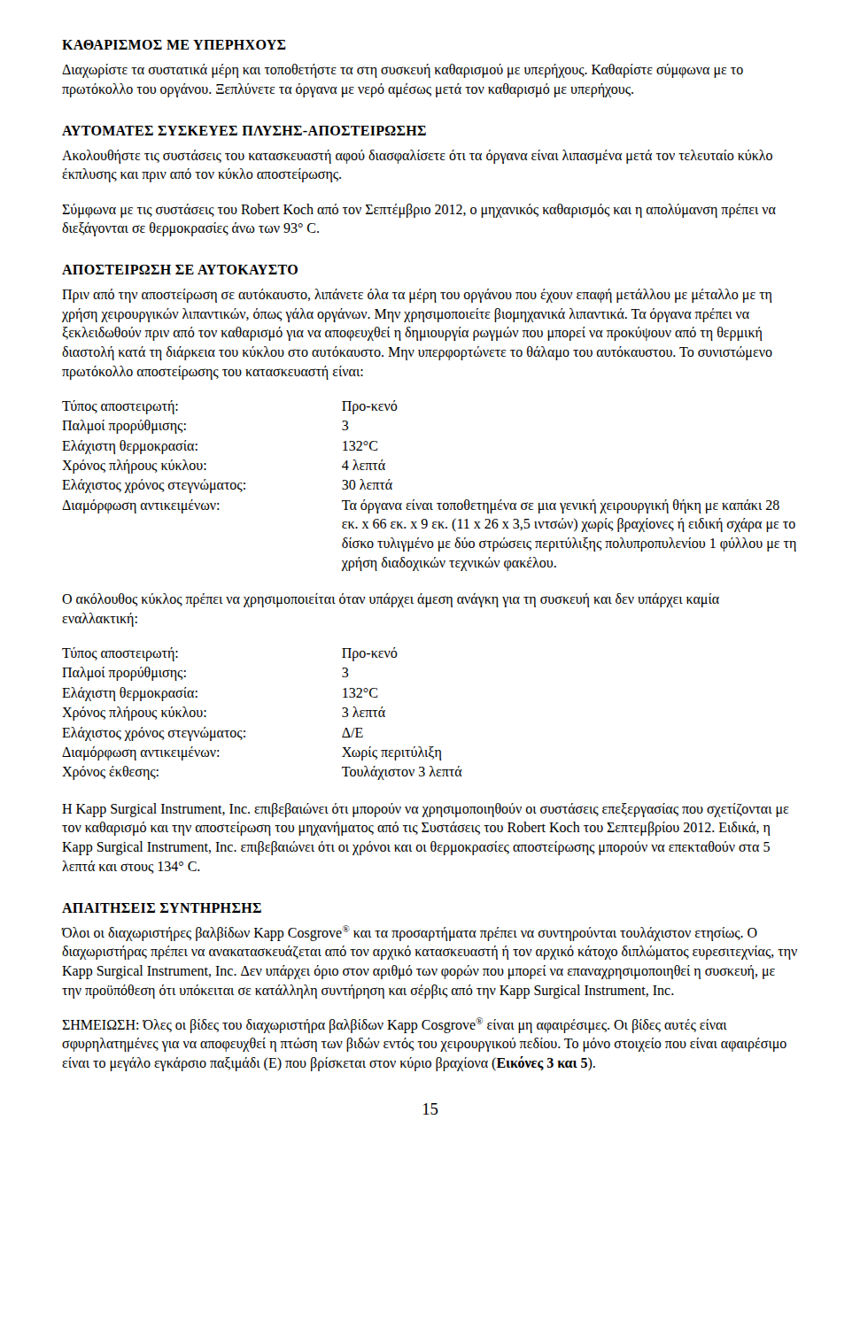ΚΑΘΑΡΙΣΜΟΣ ΜΕ ΥΠΕΡΗΧΟΥΣ
Διαχωρίστε τα συστατικά μέρη και τοποθετήστε τα στη συσκευή καθαρισμού με υπερήχους. Καθαρίστε σύμφωνα με το πρωτόκολλο του οργάνου. Ξεπλύνετε τα όργανα με νερό αμέσως μετά τον καθαρισμό με υπερήχους.
ΑΥΤΟΜΑΤΕΣ ΣΥΣΚΕΥΕΣ ΠΛΥΣΗΣ-ΑΠΟΣΤΕΙΡΩΣΗΣ
Ακολουθήστε τις συστάσεις του κατασκευαστή αφού διασφαλίσετε ότι τα όργανα είναι λιπασμένα μετά τον τελευταίο κύκλο έκπλυσης και πριν από τον κύκλο αποστείρωσης.
Σύμφωνα με τις συστάσεις του Robert Koch από τον Σεπτέμβριο 2012, ο μηχανικός καθαρισμός και η απολύμανση πρέπει να διεξάγονται σε θερμοκρασίες άνω των 93° C.
ΑΠΟΣΤΕΙΡΩΣΗ ΣΕ ΑΥΤΟΚΑΥΣΤΟ
Πριν από την αποστείρωση σε αυτόκαυστο, λιπάνετε όλα τα μέρη του οργάνου που έχουν επαφή μετάλλου με μέταλλο με τη χρήση χειρουργικών λιπαντικών, όπως γάλα οργάνων. Μην χρησιμοποιείτε βιομηχανικά λιπαντικά. Τα όργανα πρέπει να ξεκλειδωθούν πριν από τον καθαρισμό για να αποφευχθεί η δημιουργία ρωγμών που μπορεί να προκύψουν από τη θερμική διαστολή κατά τη διάρκεια του κύκλου στο αυτόκαυστο. Μην υπερφορτώνετε το θάλαμο του αυτόκαυστου. Το συνιστώμενο πρωτόκολλο αποστείρωσης του κατασκευαστή είναι:
| Τύπος αποστειρωτή: | Προ-κενό |
| Παλμοί προρύθμισης: | 3 |
| Ελάχιστη θερμοκρασία: | 132°C |
| Χρόνος πλήρους κύκλου: | 4 λεπτά |
| Ελάχιστος χρόνος στεγνώματος: | 30 λεπτά |
| Διαμόρφωση αντικειμένων: | Τα όργανα είναι τοποθετημένα σε μια γενική χειρουργική θήκη με καπάκι 28 εκ. x 66 εκ. x 9 εκ. (11 x 26 x 3,5 ιντσών) χωρίς βραχίονες ή ειδική σχάρα με το δίσκο τυλιγμένο με δύο στρώσεις περιτύλιξης πολυπροπυλενίου 1 φύλλου με τη χρήση διαδοχικών τεχνικών φακέλου. |
Ο ακόλουθος κύκλος πρέπει να χρησιμοποιείται όταν υπάρχει άμεση ανάγκη για τη συσκευή και δεν υπάρχει καμία εναλλακτική:
| Τύπος αποστειρωτή: | Προ-κενό |
| Παλμοί προρύθμισης: | 3 |
| Ελάχιστη θερμοκρασία: | 132°C |
| Χρόνος πλήρους κύκλου: | 3 λεπτά |
| Ελάχιστος χρόνος στεγνώματος: | Δ/Ε |
| Διαμόρφωση αντικειμένων: | Χωρίς περιτύλιξη |
| Χρόνος έκθεσης: | Τουλάχιστον 3 λεπτά |
Η Kapp Surgical Instrument, Inc. επιβεβαιώνει ότι μπορούν να χρησιμοποιηθούν οι συστάσεις επεξεργασίας που σχετίζονται με τον καθαρισμό και την αποστείρωση του μηχανήματος από τις Συστάσεις του Robert Koch του Σεπτεμβρίου 2012. Ειδικά, η Kapp Surgical Instrument, Inc. επιβεβαιώνει ότι οι χρόνοι και οι θερμοκρασίες αποστείρωσης μπορούν να επεκταθούν στα 5 λεπτά και στους 134° C.
ΑΠΑΙΤΗΣΕΙΣ ΣΥΝΤΗΡΗΣΗΣ
Όλοι οι διαχωριστήρες βαλβίδων Kapp Cosgrove® και τα προσαρτήματα πρέπει να συντηρούνται τουλάχιστον ετησίως. Ο διαχωριστήρας πρέπει να ανακατασκευάζεται από τον αρχικό κατασκευαστή ή τον αρχικό κάτοχο διπλώματος ευρεσιτεχνίας, την Kapp Surgical Instrument, Inc. Δεν υπάρχει όριο στον αριθμό των φορών που μπορεί να επαναχρησιμοποιηθεί η συσκευή, με την προϋπόθεση ότι υπόκειται σε κατάλληλη συντήρηση και σέρβις από την Kapp Surgical Instrument, Inc.
ΣΗΜΕΙΩΣΗ: Όλες οι βίδες του διαχωριστήρα βαλβίδων Kapp Cosgrove® είναι μη αφαιρέσιμες. Οι βίδες αυτές είναι σφυρηλατημένες για να αποφευχθεί η πτώση των βιδών εντός του χειρουργικού πεδίου. Το μόνο στοιχείο που είναι αφαιρέσιμο είναι το μεγάλο εγκάρσιο παξιμάδι (E) που βρίσκεται στον κύριο βραχίονα (Εικόνες 3 και 5).
15